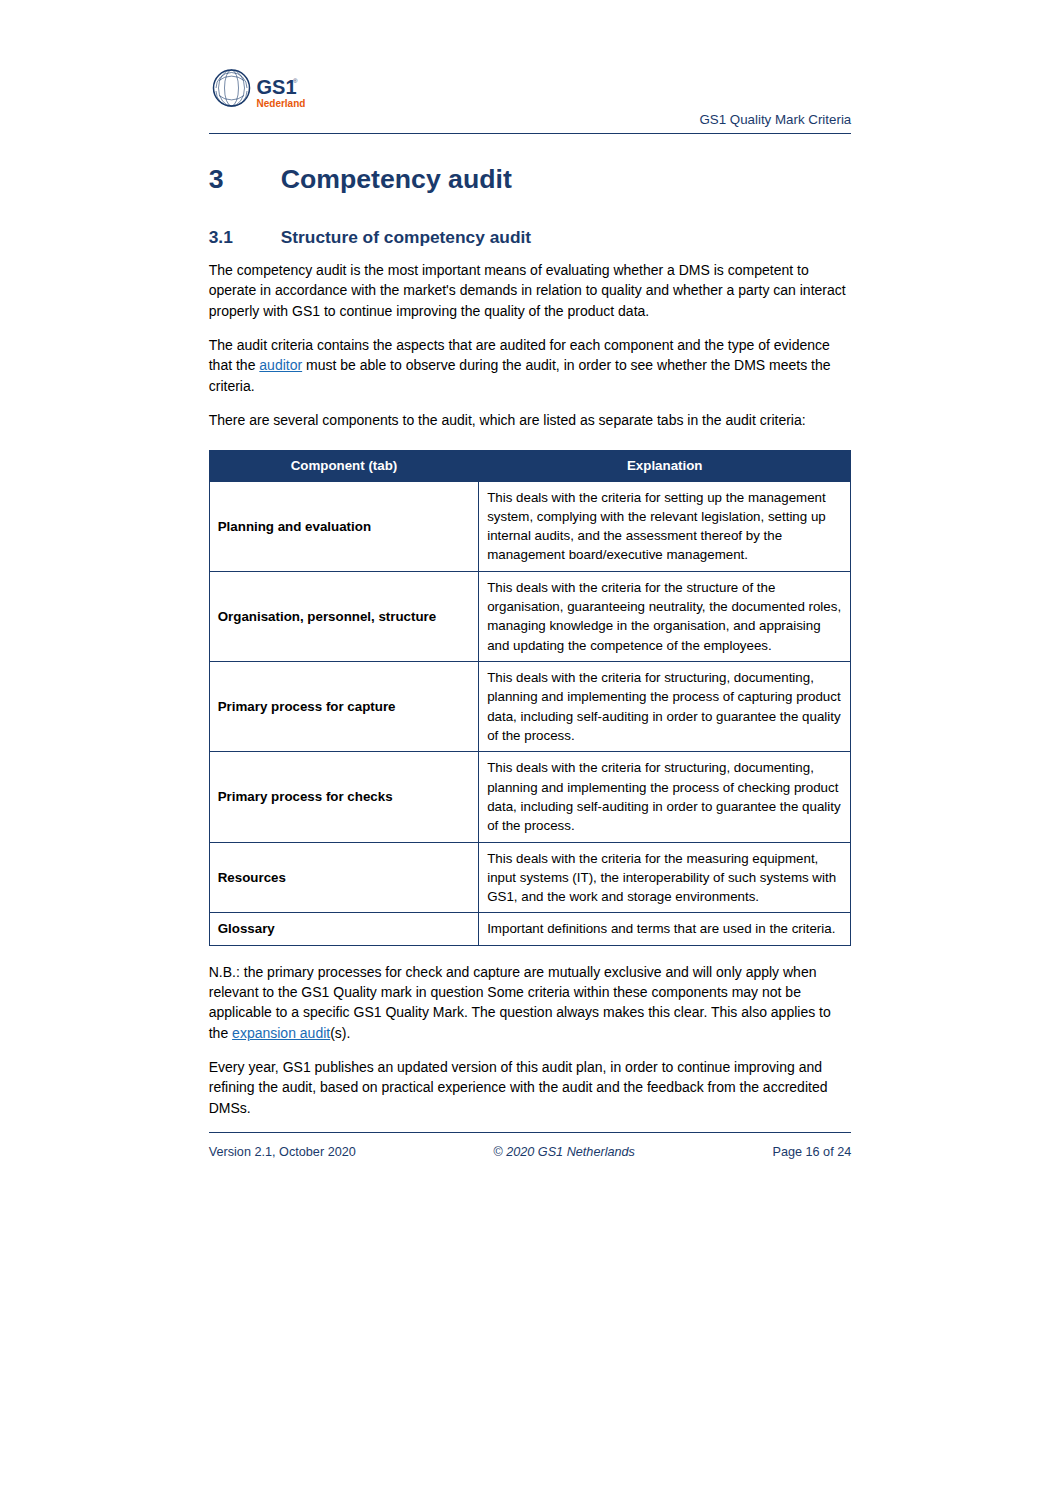GS1 ® Nederland
GS1 Quality Mark Criteria
3 Competency audit
3.1 Structure of competency audit
The competency audit is the most important means of evaluating whether a DMS is competent to operate in accordance with the market's demands in relation to quality and whether a party can interact properly with GS1 to continue improving the quality of the product data.
The audit criteria contains the aspects that are audited for each component and the type of evidence that the auditor must be able to observe during the audit, in order to see whether the DMS meets the criteria.
There are several components to the audit, which are listed as separate tabs in the audit criteria:
| Component (tab) | Explanation |
| --- | --- |
| Planning and evaluation | This deals with the criteria for setting up the management system, complying with the relevant legislation, setting up internal audits, and the assessment thereof by the management board/executive management. |
| Organisation, personnel, structure | This deals with the criteria for the structure of the organisation, guaranteeing neutrality, the documented roles, managing knowledge in the organisation, and appraising and updating the competence of the employees. |
| Primary process for capture | This deals with the criteria for structuring, documenting, planning and implementing the process of capturing product data, including self-auditing in order to guarantee the quality of the process. |
| Primary process for checks | This deals with the criteria for structuring, documenting, planning and implementing the process of checking product data, including self-auditing in order to guarantee the quality of the process. |
| Resources | This deals with the criteria for the measuring equipment, input systems (IT), the interoperability of such systems with GS1, and the work and storage environments. |
| Glossary | Important definitions and terms that are used in the criteria. |
N.B.: the primary processes for check and capture are mutually exclusive and will only apply when relevant to the GS1 Quality mark in question Some criteria within these components may not be applicable to a specific GS1 Quality Mark. The question always makes this clear. This also applies to the expansion audit(s).
Every year, GS1 publishes an updated version of this audit plan, in order to continue improving and refining the audit, based on practical experience with the audit and the feedback from the accredited DMSs.
Version 2.1, October 2020
© 2020 GS1 Netherlands
Page 16 of 24